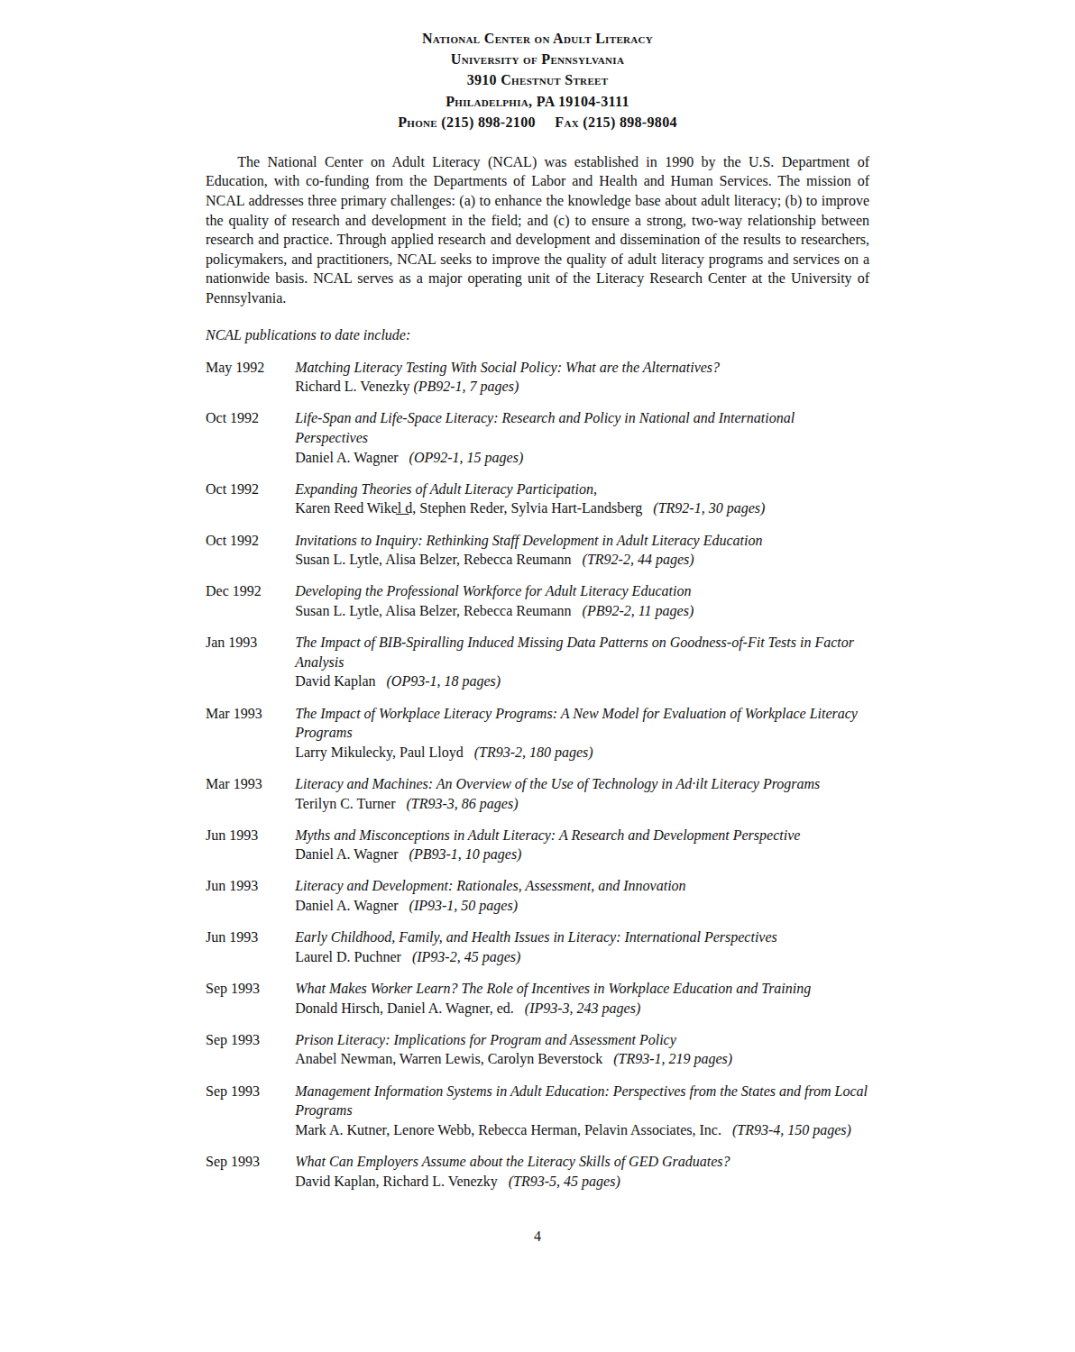National Center on Adult Literacy
University of Pennsylvania
3910 Chestnut Street
Philadelphia, PA 19104-3111
Phone (215) 898-2100 Fax (215) 898-9804
The National Center on Adult Literacy (NCAL) was established in 1990 by the U.S. Department of Education, with co-funding from the Departments of Labor and Health and Human Services. The mission of NCAL addresses three primary challenges: (a) to enhance the knowledge base about adult literacy; (b) to improve the quality of research and development in the field; and (c) to ensure a strong, two-way relationship between research and practice. Through applied research and development and dissemination of the results to researchers, policymakers, and practitioners, NCAL seeks to improve the quality of adult literacy programs and services on a nationwide basis. NCAL serves as a major operating unit of the Literacy Research Center at the University of Pennsylvania.
NCAL publications to date include:
May 1992
Matching Literacy Testing With Social Policy: What are the Alternatives?
Richard L. Venezky (PB92-1, 7 pages)
Oct 1992
Life-Span and Life-Space Literacy: Research and Policy in National and International Perspectives
Daniel A. Wagner (OP92-1, 15 pages)
Oct 1992
Expanding Theories of Adult Literacy Participation,
Karen Reed Wikel̲ ̲d, Stephen Reder, Sylvia Hart-Landsberg (TR92-1, 30 pages)
Oct 1992
Invitations to Inquiry: Rethinking Staff Development in Adult Literacy Education
Susan L. Lytle, Alisa Belzer, Rebecca Reumann (TR92-2, 44 pages)
Dec 1992
Developing the Professional Workforce for Adult Literacy Education
Susan L. Lytle, Alisa Belzer, Rebecca Reumann (PB92-2, 11 pages)
Jan 1993
The Impact of BIB-Spiralling Induced Missing Data Patterns on Goodness-of-Fit Tests in Factor Analysis
David Kaplan (OP93-1, 18 pages)
Mar 1993
The Impact of Workplace Literacy Programs: A New Model for Evaluation of Workplace Literacy Programs
Larry Mikulecky, Paul Lloyd (TR93-2, 180 pages)
Mar 1993
Literacy and Machines: An Overview of the Use of Technology in Ad·ilt Literacy Programs
Terilyn C. Turner (TR93-3, 86 pages)
Jun 1993
Myths and Misconceptions in Adult Literacy: A Research and Development Perspective
Daniel A. Wagner (PB93-1, 10 pages)
Jun 1993
Literacy and Development: Rationales, Assessment, and Innovation
Daniel A. Wagner (IP93-1, 50 pages)
Jun 1993
Early Childhood, Family, and Health Issues in Literacy: International Perspectives
Laurel D. Puchner (IP93-2, 45 pages)
Sep 1993
What Makes Worker Learn? The Role of Incentives in Workplace Education and Training
Donald Hirsch, Daniel A. Wagner, ed. (IP93-3, 243 pages)
Sep 1993
Prison Literacy: Implications for Program and Assessment Policy
Anabel Newman, Warren Lewis, Carolyn Beverstock (TR93-1, 219 pages)
Sep 1993
Management Information Systems in Adult Education: Perspectives from the States and from Local Programs
Mark A. Kutner, Lenore Webb, Rebecca Herman, Pelavin Associates, Inc. (TR93-4, 150 pages)
Sep 1993
What Can Employers Assume about the Literacy Skills of GED Graduates?
David Kaplan, Richard L. Venezky (TR93-5, 45 pages)
4